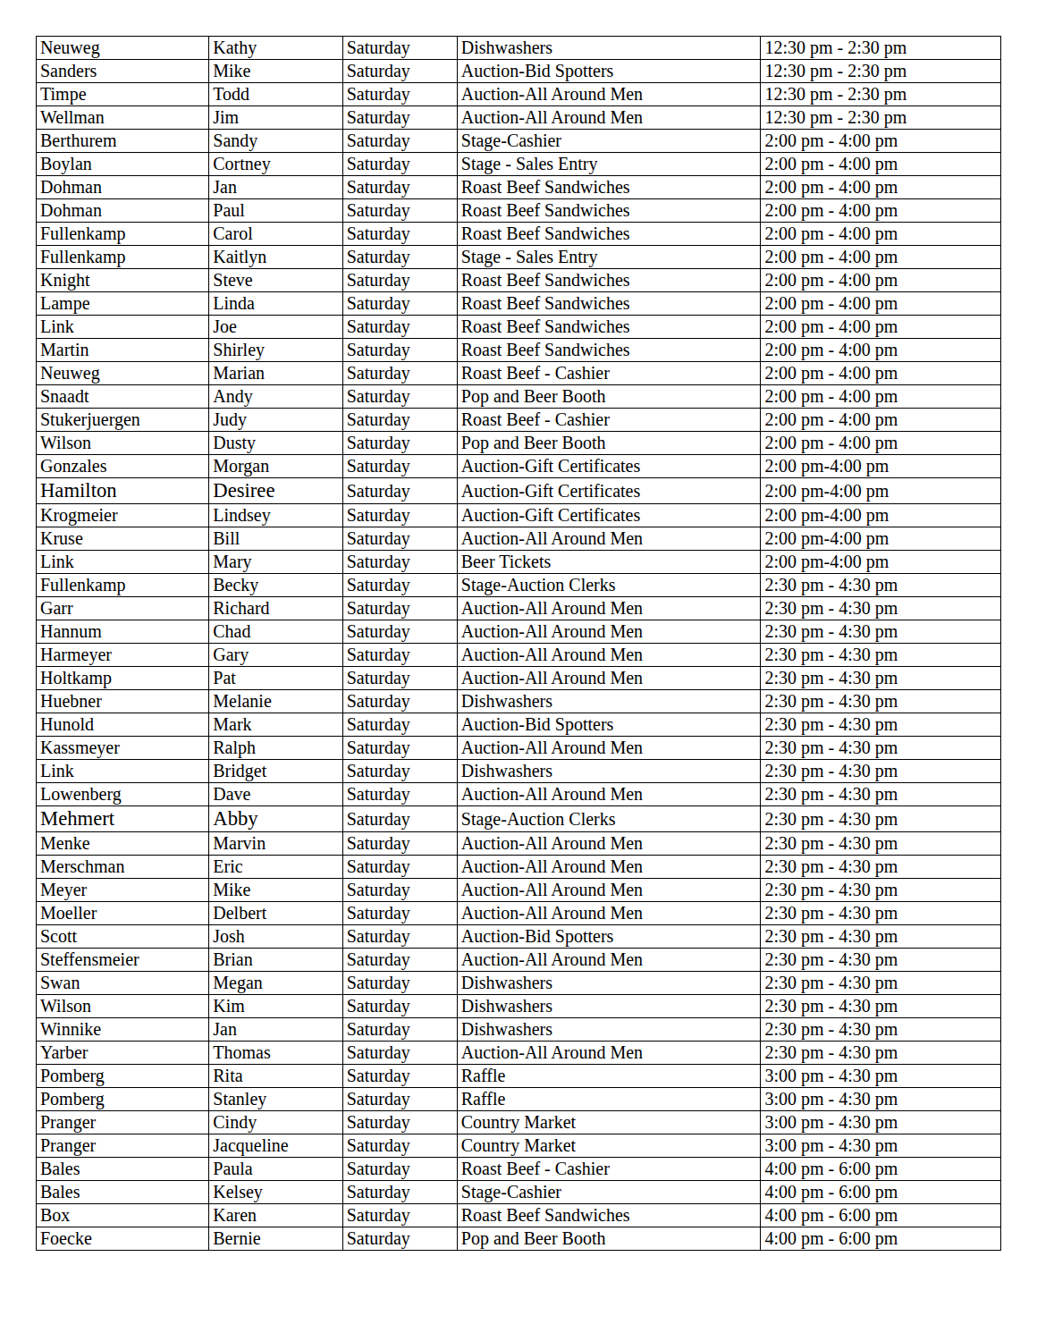| Neuweg | Kathy | Saturday | Dishwashers | 12:30 pm - 2:30 pm |
| Sanders | Mike | Saturday | Auction-Bid Spotters | 12:30 pm - 2:30 pm |
| Timpe | Todd | Saturday | Auction-All Around Men | 12:30 pm - 2:30 pm |
| Wellman | Jim | Saturday | Auction-All Around Men | 12:30 pm - 2:30 pm |
| Berthurem | Sandy | Saturday | Stage-Cashier | 2:00 pm - 4:00 pm |
| Boylan | Cortney | Saturday | Stage - Sales Entry | 2:00 pm - 4:00 pm |
| Dohman | Jan | Saturday | Roast Beef Sandwiches | 2:00 pm - 4:00 pm |
| Dohman | Paul | Saturday | Roast Beef Sandwiches | 2:00 pm - 4:00 pm |
| Fullenkamp | Carol | Saturday | Roast Beef Sandwiches | 2:00 pm - 4:00 pm |
| Fullenkamp | Kaitlyn | Saturday | Stage - Sales Entry | 2:00 pm - 4:00 pm |
| Knight | Steve | Saturday | Roast Beef Sandwiches | 2:00 pm - 4:00 pm |
| Lampe | Linda | Saturday | Roast Beef Sandwiches | 2:00 pm - 4:00 pm |
| Link | Joe | Saturday | Roast Beef Sandwiches | 2:00 pm - 4:00 pm |
| Martin | Shirley | Saturday | Roast Beef Sandwiches | 2:00 pm - 4:00 pm |
| Neuweg | Marian | Saturday | Roast Beef - Cashier | 2:00 pm - 4:00 pm |
| Snaadt | Andy | Saturday | Pop and Beer Booth | 2:00 pm - 4:00 pm |
| Stukerjuergen | Judy | Saturday | Roast Beef - Cashier | 2:00 pm - 4:00 pm |
| Wilson | Dusty | Saturday | Pop and Beer Booth | 2:00 pm - 4:00 pm |
| Gonzales | Morgan | Saturday | Auction-Gift Certificates | 2:00 pm-4:00 pm |
| Hamilton | Desiree | Saturday | Auction-Gift Certificates | 2:00 pm-4:00 pm |
| Krogmeier | Lindsey | Saturday | Auction-Gift Certificates | 2:00 pm-4:00 pm |
| Kruse | Bill | Saturday | Auction-All Around Men | 2:00 pm-4:00 pm |
| Link | Mary | Saturday | Beer Tickets | 2:00 pm-4:00 pm |
| Fullenkamp | Becky | Saturday | Stage-Auction Clerks | 2:30 pm - 4:30 pm |
| Garr | Richard | Saturday | Auction-All Around Men | 2:30 pm - 4:30 pm |
| Hannum | Chad | Saturday | Auction-All Around Men | 2:30 pm - 4:30 pm |
| Harmeyer | Gary | Saturday | Auction-All Around Men | 2:30 pm - 4:30 pm |
| Holtkamp | Pat | Saturday | Auction-All Around Men | 2:30 pm - 4:30 pm |
| Huebner | Melanie | Saturday | Dishwashers | 2:30 pm - 4:30 pm |
| Hunold | Mark | Saturday | Auction-Bid Spotters | 2:30 pm - 4:30 pm |
| Kassmeyer | Ralph | Saturday | Auction-All Around Men | 2:30 pm - 4:30 pm |
| Link | Bridget | Saturday | Dishwashers | 2:30 pm - 4:30 pm |
| Lowenberg | Dave | Saturday | Auction-All Around Men | 2:30 pm - 4:30 pm |
| Mehmert | Abby | Saturday | Stage-Auction Clerks | 2:30 pm - 4:30 pm |
| Menke | Marvin | Saturday | Auction-All Around Men | 2:30 pm - 4:30 pm |
| Merschman | Eric | Saturday | Auction-All Around Men | 2:30 pm - 4:30 pm |
| Meyer | Mike | Saturday | Auction-All Around Men | 2:30 pm - 4:30 pm |
| Moeller | Delbert | Saturday | Auction-All Around Men | 2:30 pm - 4:30 pm |
| Scott | Josh | Saturday | Auction-Bid Spotters | 2:30 pm - 4:30 pm |
| Steffensmeier | Brian | Saturday | Auction-All Around Men | 2:30 pm - 4:30 pm |
| Swan | Megan | Saturday | Dishwashers | 2:30 pm - 4:30 pm |
| Wilson | Kim | Saturday | Dishwashers | 2:30 pm - 4:30 pm |
| Winnike | Jan | Saturday | Dishwashers | 2:30 pm - 4:30 pm |
| Yarber | Thomas | Saturday | Auction-All Around Men | 2:30 pm - 4:30 pm |
| Pomberg | Rita | Saturday | Raffle | 3:00 pm - 4:30 pm |
| Pomberg | Stanley | Saturday | Raffle | 3:00 pm - 4:30 pm |
| Pranger | Cindy | Saturday | Country Market | 3:00 pm - 4:30 pm |
| Pranger | Jacqueline | Saturday | Country Market | 3:00 pm - 4:30 pm |
| Bales | Paula | Saturday | Roast Beef - Cashier | 4:00 pm - 6:00 pm |
| Bales | Kelsey | Saturday | Stage-Cashier | 4:00 pm - 6:00 pm |
| Box | Karen | Saturday | Roast Beef Sandwiches | 4:00 pm - 6:00 pm |
| Foecke | Bernie | Saturday | Pop and Beer Booth | 4:00 pm - 6:00 pm |